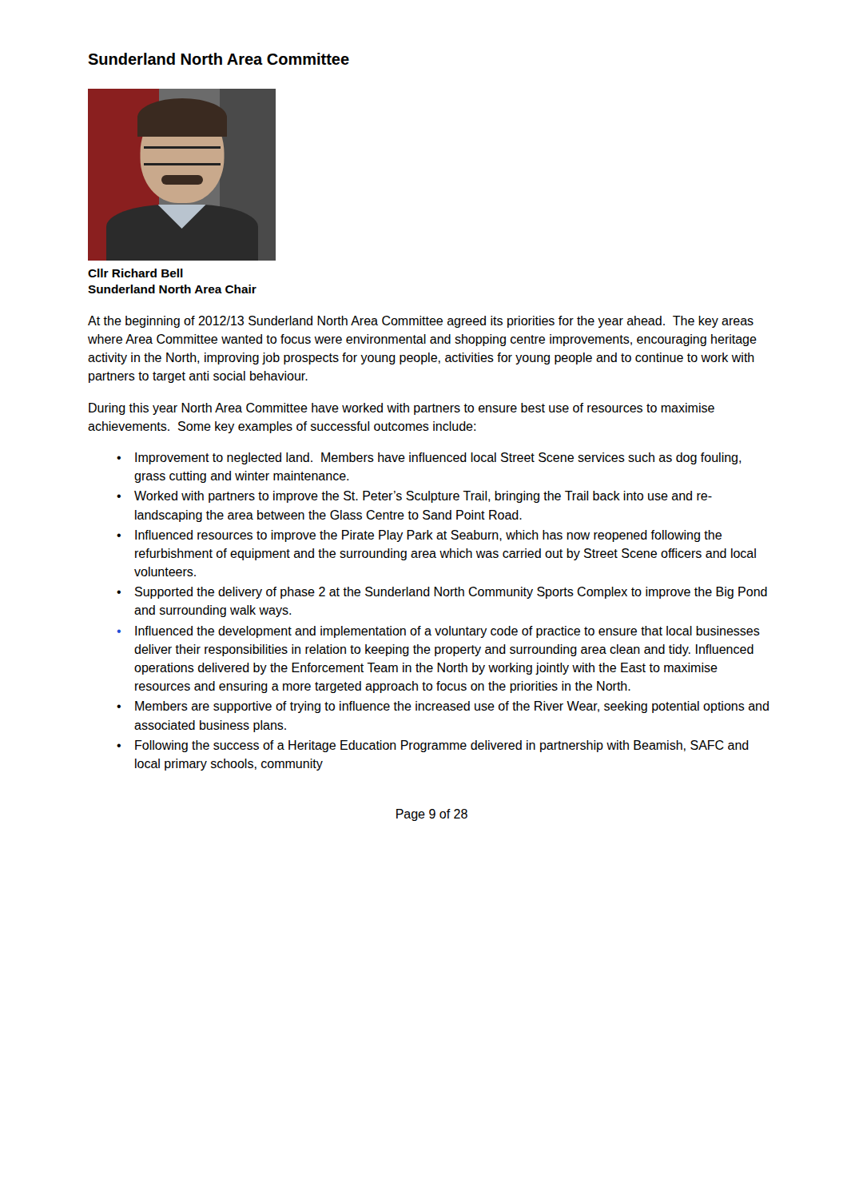Sunderland North Area Committee
Cllr Richard Bell
Sunderland North Area Chair
At the beginning of 2012/13 Sunderland North Area Committee agreed its priorities for the year ahead. The key areas where Area Committee wanted to focus were environmental and shopping centre improvements, encouraging heritage activity in the North, improving job prospects for young people, activities for young people and to continue to work with partners to target anti social behaviour.
During this year North Area Committee have worked with partners to ensure best use of resources to maximise achievements. Some key examples of successful outcomes include:
Improvement to neglected land. Members have influenced local Street Scene services such as dog fouling, grass cutting and winter maintenance.
Worked with partners to improve the St. Peter’s Sculpture Trail, bringing the Trail back into use and re-landscaping the area between the Glass Centre to Sand Point Road.
Influenced resources to improve the Pirate Play Park at Seaburn, which has now reopened following the refurbishment of equipment and the surrounding area which was carried out by Street Scene officers and local volunteers.
Supported the delivery of phase 2 at the Sunderland North Community Sports Complex to improve the Big Pond and surrounding walk ways.
Influenced the development and implementation of a voluntary code of practice to ensure that local businesses deliver their responsibilities in relation to keeping the property and surrounding area clean and tidy. Influenced operations delivered by the Enforcement Team in the North by working jointly with the East to maximise resources and ensuring a more targeted approach to focus on the priorities in the North.
Members are supportive of trying to influence the increased use of the River Wear, seeking potential options and associated business plans.
Following the success of a Heritage Education Programme delivered in partnership with Beamish, SAFC and local primary schools, community
Page 9 of 28